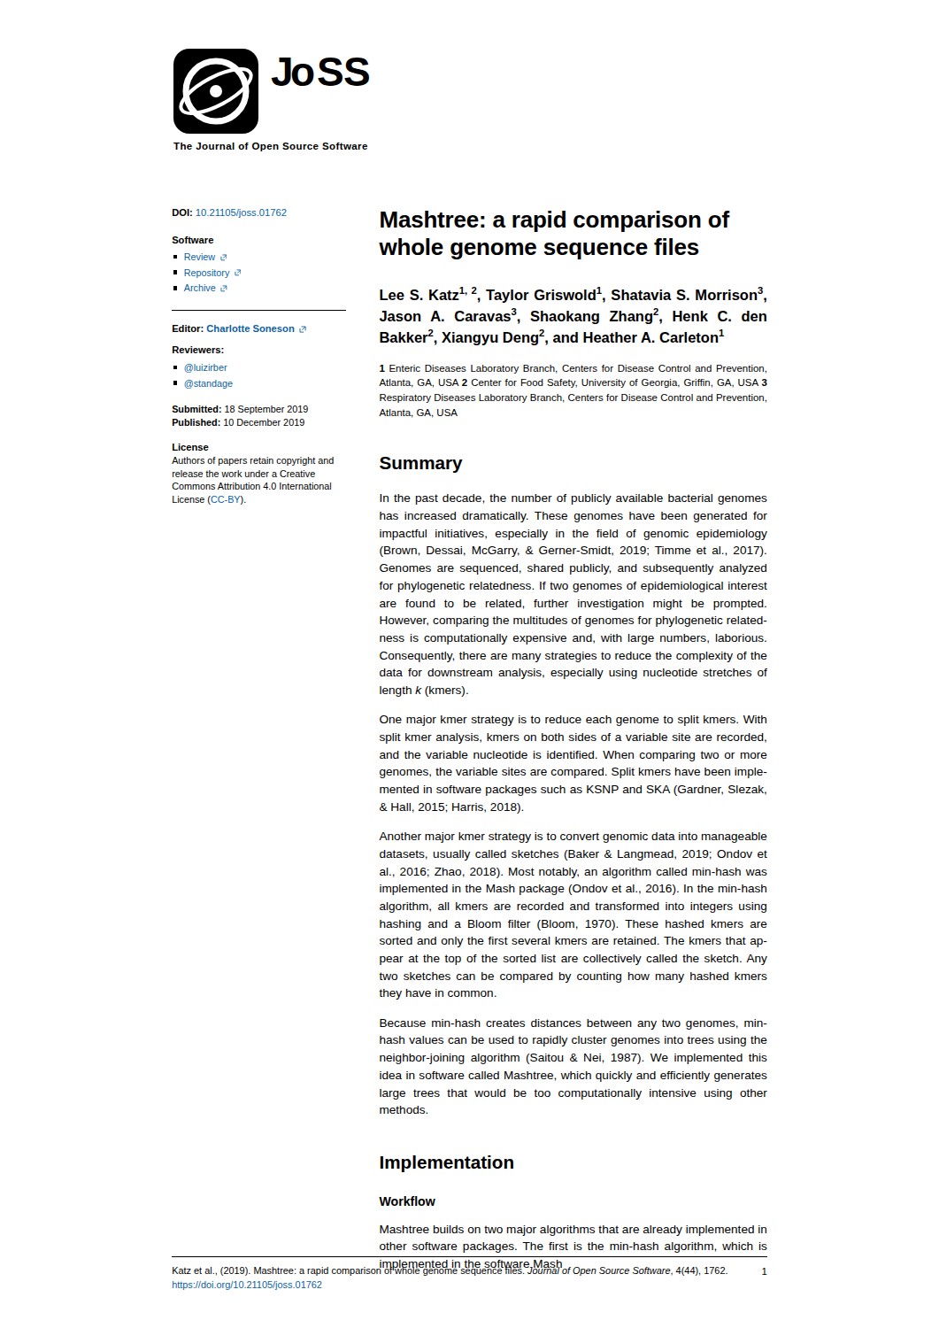J o S S The Journal of Open Source Software
DOI: 10.21105/joss.01762
Software
Review
Repository
Archive
Editor: Charlotte Soneson
Reviewers:
@luizirber
@standage
Submitted: 18 September 2019
Published: 10 December 2019
License
Authors of papers retain copyright and release the work under a Creative Commons Attribution 4.0 International License (CC-BY).
Mashtree: a rapid comparison of whole genome sequence files
Lee S. Katz1, 2, Taylor Griswold1, Shatavia S. Morrison3, Jason A. Caravas3, Shaokang Zhang2, Henk C. den Bakker2, Xiangyu Deng2, and Heather A. Carleton1
1 Enteric Diseases Laboratory Branch, Centers for Disease Control and Prevention, Atlanta, GA, USA 2 Center for Food Safety, University of Georgia, Griffin, GA, USA 3 Respiratory Diseases Laboratory Branch, Centers for Disease Control and Prevention, Atlanta, GA, USA
Summary
In the past decade, the number of publicly available bacterial genomes has increased dramatically. These genomes have been generated for impactful initiatives, especially in the field of genomic epidemiology (Brown, Dessai, McGarry, & Gerner-Smidt, 2019; Timme et al., 2017). Genomes are sequenced, shared publicly, and subsequently analyzed for phylogenetic relatedness. If two genomes of epidemiological interest are found to be related, further investigation might be prompted. However, comparing the multitudes of genomes for phylogenetic relatedness is computationally expensive and, with large numbers, laborious. Consequently, there are many strategies to reduce the complexity of the data for downstream analysis, especially using nucleotide stretches of length k (kmers).
One major kmer strategy is to reduce each genome to split kmers. With split kmer analysis, kmers on both sides of a variable site are recorded, and the variable nucleotide is identified. When comparing two or more genomes, the variable sites are compared. Split kmers have been implemented in software packages such as KSNP and SKA (Gardner, Slezak, & Hall, 2015; Harris, 2018).
Another major kmer strategy is to convert genomic data into manageable datasets, usually called sketches (Baker & Langmead, 2019; Ondov et al., 2016; Zhao, 2018). Most notably, an algorithm called min-hash was implemented in the Mash package (Ondov et al., 2016). In the min-hash algorithm, all kmers are recorded and transformed into integers using hashing and a Bloom filter (Bloom, 1970). These hashed kmers are sorted and only the first several kmers are retained. The kmers that appear at the top of the sorted list are collectively called the sketch. Any two sketches can be compared by counting how many hashed kmers they have in common.
Because min-hash creates distances between any two genomes, min-hash values can be used to rapidly cluster genomes into trees using the neighbor-joining algorithm (Saitou & Nei, 1987). We implemented this idea in software called Mashtree, which quickly and efficiently generates large trees that would be too computationally intensive using other methods.
Implementation
Workflow
Mashtree builds on two major algorithms that are already implemented in other software packages. The first is the min-hash algorithm, which is implemented in the software Mash
Katz et al., (2019). Mashtree: a rapid comparison of whole genome sequence files. Journal of Open Source Software, 4(44), 1762. https://doi.org/10.21105/joss.01762
1